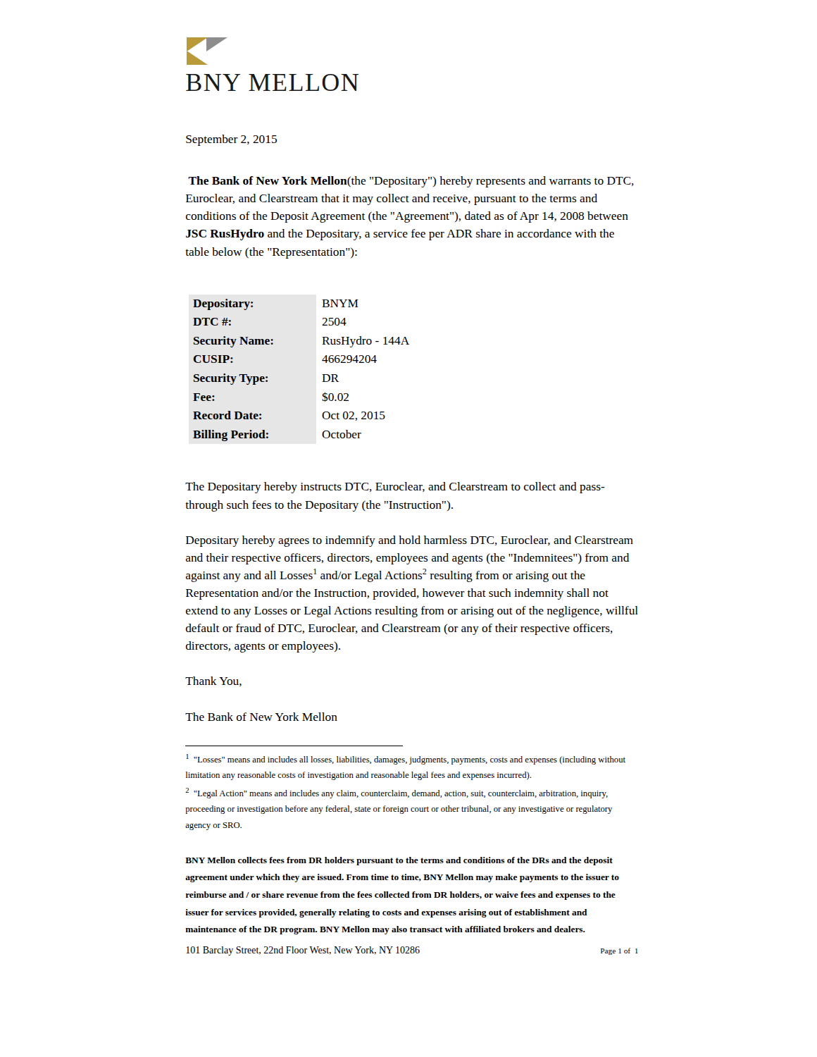BNY MELLON
September 2, 2015
The Bank of New York Mellon(the "Depositary") hereby represents and warrants to DTC, Euroclear, and Clearstream that it may collect and receive, pursuant to the terms and conditions of the Deposit Agreement (the "Agreement"), dated as of Apr 14, 2008 between JSC RusHydro and the Depositary, a service fee per ADR share in accordance with the table below (the "Representation"):
| Depositary: | BNYM |
| DTC #: | 2504 |
| Security Name: | RusHydro - 144A |
| CUSIP: | 466294204 |
| Security Type: | DR |
| Fee: | $0.02 |
| Record Date: | Oct 02, 2015 |
| Billing Period: | October |
The Depositary hereby instructs DTC, Euroclear, and Clearstream to collect and pass-through such fees to the Depositary (the "Instruction").
Depositary hereby agrees to indemnify and hold harmless DTC, Euroclear, and Clearstream and their respective officers, directors, employees and agents (the "Indemnitees") from and against any and all Losses1 and/or Legal Actions2 resulting from or arising out the Representation and/or the Instruction, provided, however that such indemnity shall not extend to any Losses or Legal Actions resulting from or arising out of the negligence, willful default or fraud of DTC, Euroclear, and Clearstream (or any of their respective officers, directors, agents or employees).
Thank You,
The Bank of New York Mellon
1 "Losses" means and includes all losses, liabilities, damages, judgments, payments, costs and expenses (including without limitation any reasonable costs of investigation and reasonable legal fees and expenses incurred).
2 "Legal Action" means and includes any claim, counterclaim, demand, action, suit, counterclaim, arbitration, inquiry, proceeding or investigation before any federal, state or foreign court or other tribunal, or any investigative or regulatory agency or SRO.
BNY Mellon collects fees from DR holders pursuant to the terms and conditions of the DRs and the deposit agreement under which they are issued. From time to time, BNY Mellon may make payments to the issuer to reimburse and / or share revenue from the fees collected from DR holders, or waive fees and expenses to the issuer for services provided, generally relating to costs and expenses arising out of establishment and maintenance of the DR program. BNY Mellon may also transact with affiliated brokers and dealers.
101 Barclay Street, 22nd Floor West, New York, NY 10286 Page 1 of 1